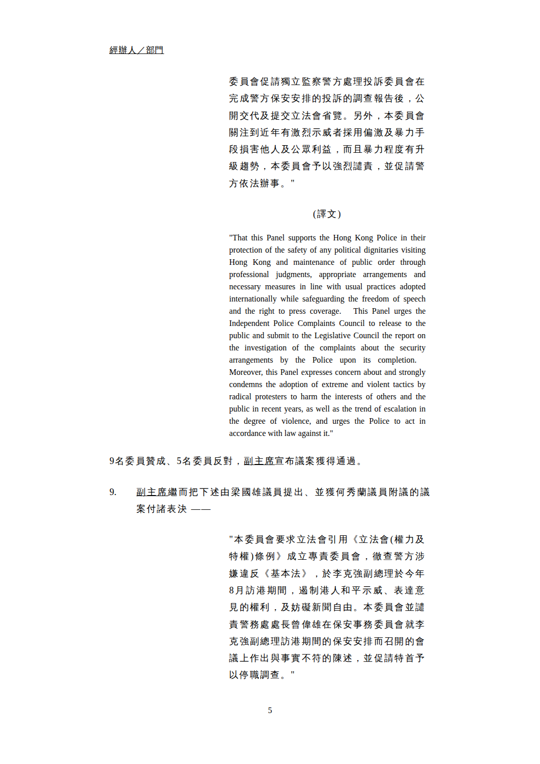經辦人／部門
委員會促請獨立監察警方處理投訴委員會在完成警方保安安排的投訴的調查報告後，公開交代及提交立法會省覽。另外，本委員會關注到近年有激烈示威者採用偏激及暴力手段損害他人及公眾利益，而且暴力程度有升級趨勢，本委員會予以強烈譴責，並促請警方依法辦事。"
(譯文)
"That this Panel supports the Hong Kong Police in their protection of the safety of any political dignitaries visiting Hong Kong and maintenance of public order through professional judgments, appropriate arrangements and necessary measures in line with usual practices adopted internationally while safeguarding the freedom of speech and the right to press coverage. This Panel urges the Independent Police Complaints Council to release to the public and submit to the Legislative Council the report on the investigation of the complaints about the security arrangements by the Police upon its completion. Moreover, this Panel expresses concern about and strongly condemns the adoption of extreme and violent tactics by radical protesters to harm the interests of others and the public in recent years, as well as the trend of escalation in the degree of violence, and urges the Police to act in accordance with law against it."
9名委員贊成、5名委員反對，副主席宣布議案獲得通過。
9.
副主席繼而把下述由梁國雄議員提出、並獲何秀蘭議員附議的議案付諸表決 ——
"本委員會要求立法會引用《立法會(權力及特權)條例》成立專責委員會，徹查警方涉嫌違反《基本法》，於李克強副總理於今年8月訪港期間，遏制港人和平示威、表達意見的權利，及妨礙新聞自由。本委員會並譴責警務處處長曾偉雄在保安事務委員會就李克強副總理訪港期間的保安安排而召開的會議上作出與事實不符的陳述，並促請特首予以停職調查。"
5